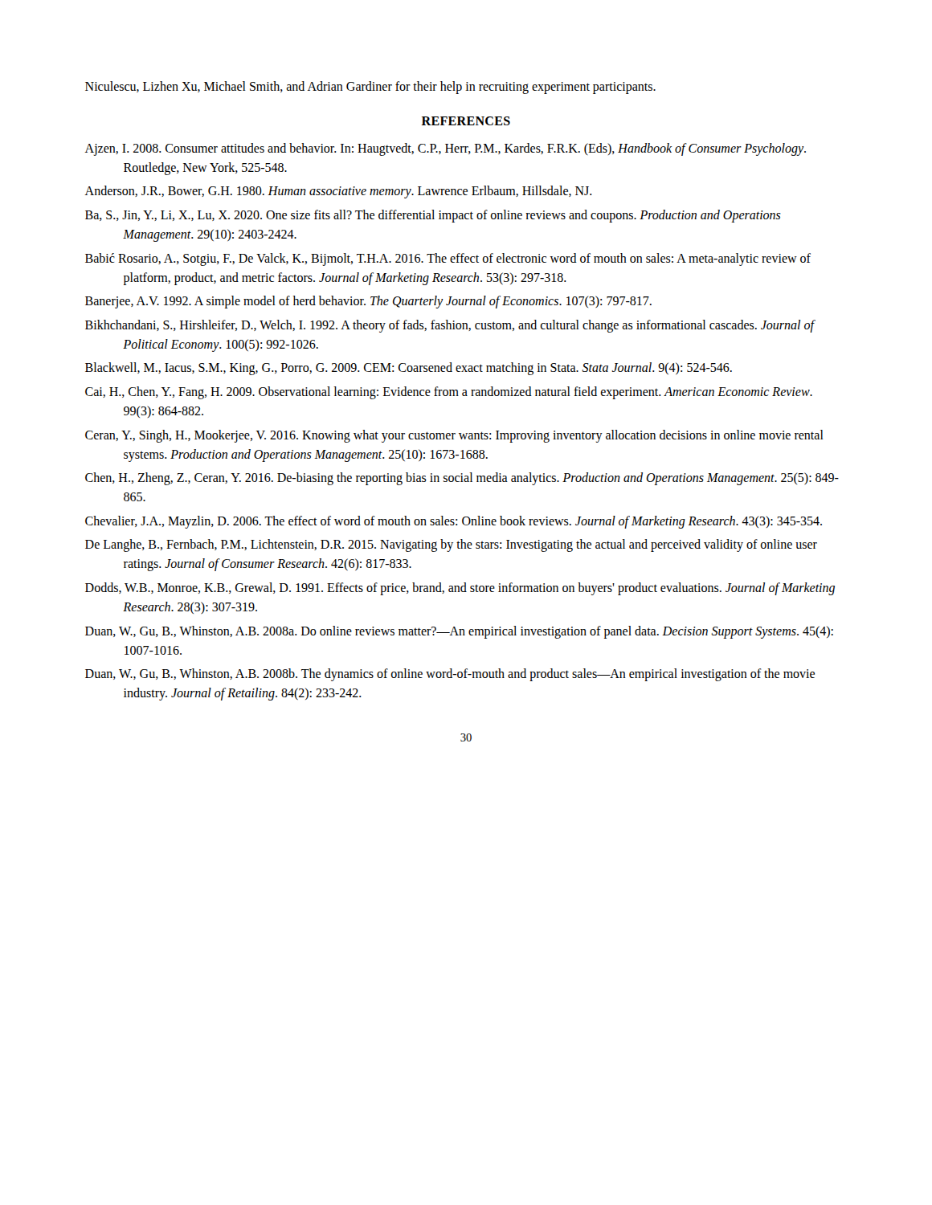Niculescu, Lizhen Xu, Michael Smith, and Adrian Gardiner for their help in recruiting experiment participants.
REFERENCES
Ajzen, I. 2008. Consumer attitudes and behavior. In: Haugtvedt, C.P., Herr, P.M., Kardes, F.R.K. (Eds), Handbook of Consumer Psychology. Routledge, New York, 525-548.
Anderson, J.R., Bower, G.H. 1980. Human associative memory. Lawrence Erlbaum, Hillsdale, NJ.
Ba, S., Jin, Y., Li, X., Lu, X. 2020. One size fits all? The differential impact of online reviews and coupons. Production and Operations Management. 29(10): 2403-2424.
Babić Rosario, A., Sotgiu, F., De Valck, K., Bijmolt, T.H.A. 2016. The effect of electronic word of mouth on sales: A meta-analytic review of platform, product, and metric factors. Journal of Marketing Research. 53(3): 297-318.
Banerjee, A.V. 1992. A simple model of herd behavior. The Quarterly Journal of Economics. 107(3): 797-817.
Bikhchandani, S., Hirshleifer, D., Welch, I. 1992. A theory of fads, fashion, custom, and cultural change as informational cascades. Journal of Political Economy. 100(5): 992-1026.
Blackwell, M., Iacus, S.M., King, G., Porro, G. 2009. CEM: Coarsened exact matching in Stata. Stata Journal. 9(4): 524-546.
Cai, H., Chen, Y., Fang, H. 2009. Observational learning: Evidence from a randomized natural field experiment. American Economic Review. 99(3): 864-882.
Ceran, Y., Singh, H., Mookerjee, V. 2016. Knowing what your customer wants: Improving inventory allocation decisions in online movie rental systems. Production and Operations Management. 25(10): 1673-1688.
Chen, H., Zheng, Z., Ceran, Y. 2016. De-biasing the reporting bias in social media analytics. Production and Operations Management. 25(5): 849-865.
Chevalier, J.A., Mayzlin, D. 2006. The effect of word of mouth on sales: Online book reviews. Journal of Marketing Research. 43(3): 345-354.
De Langhe, B., Fernbach, P.M., Lichtenstein, D.R. 2015. Navigating by the stars: Investigating the actual and perceived validity of online user ratings. Journal of Consumer Research. 42(6): 817-833.
Dodds, W.B., Monroe, K.B., Grewal, D. 1991. Effects of price, brand, and store information on buyers' product evaluations. Journal of Marketing Research. 28(3): 307-319.
Duan, W., Gu, B., Whinston, A.B. 2008a. Do online reviews matter?—An empirical investigation of panel data. Decision Support Systems. 45(4): 1007-1016.
Duan, W., Gu, B., Whinston, A.B. 2008b. The dynamics of online word-of-mouth and product sales—An empirical investigation of the movie industry. Journal of Retailing. 84(2): 233-242.
30